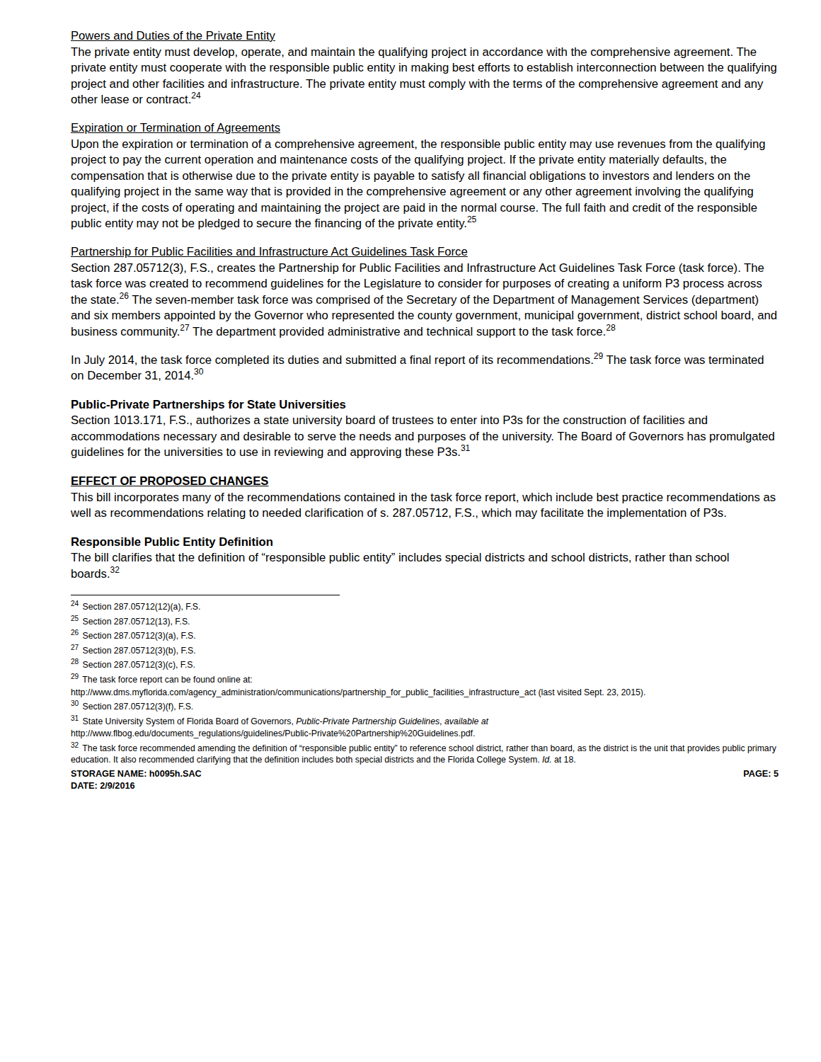Powers and Duties of the Private Entity
The private entity must develop, operate, and maintain the qualifying project in accordance with the comprehensive agreement. The private entity must cooperate with the responsible public entity in making best efforts to establish interconnection between the qualifying project and other facilities and infrastructure. The private entity must comply with the terms of the comprehensive agreement and any other lease or contract.24
Expiration or Termination of Agreements
Upon the expiration or termination of a comprehensive agreement, the responsible public entity may use revenues from the qualifying project to pay the current operation and maintenance costs of the qualifying project. If the private entity materially defaults, the compensation that is otherwise due to the private entity is payable to satisfy all financial obligations to investors and lenders on the qualifying project in the same way that is provided in the comprehensive agreement or any other agreement involving the qualifying project, if the costs of operating and maintaining the project are paid in the normal course. The full faith and credit of the responsible public entity may not be pledged to secure the financing of the private entity.25
Partnership for Public Facilities and Infrastructure Act Guidelines Task Force
Section 287.05712(3), F.S., creates the Partnership for Public Facilities and Infrastructure Act Guidelines Task Force (task force). The task force was created to recommend guidelines for the Legislature to consider for purposes of creating a uniform P3 process across the state.26 The seven-member task force was comprised of the Secretary of the Department of Management Services (department) and six members appointed by the Governor who represented the county government, municipal government, district school board, and business community.27 The department provided administrative and technical support to the task force.28
In July 2014, the task force completed its duties and submitted a final report of its recommendations.29 The task force was terminated on December 31, 2014.30
Public-Private Partnerships for State Universities
Section 1013.171, F.S., authorizes a state university board of trustees to enter into P3s for the construction of facilities and accommodations necessary and desirable to serve the needs and purposes of the university. The Board of Governors has promulgated guidelines for the universities to use in reviewing and approving these P3s.31
EFFECT OF PROPOSED CHANGES
This bill incorporates many of the recommendations contained in the task force report, which include best practice recommendations as well as recommendations relating to needed clarification of s. 287.05712, F.S., which may facilitate the implementation of P3s.
Responsible Public Entity Definition
The bill clarifies that the definition of “responsible public entity” includes special districts and school districts, rather than school boards.32
24 Section 287.05712(12)(a), F.S.
25 Section 287.05712(13), F.S.
26 Section 287.05712(3)(a), F.S.
27 Section 287.05712(3)(b), F.S.
28 Section 287.05712(3)(c), F.S.
29 The task force report can be found online at:
http://www.dms.myflorida.com/agency_administration/communications/partnership_for_public_facilities_infrastructure_act (last visited Sept. 23, 2015).
30 Section 287.05712(3)(f), F.S.
31 State University System of Florida Board of Governors, Public-Private Partnership Guidelines, available at
http://www.flbog.edu/documents_regulations/guidelines/Public-Private%20Partnership%20Guidelines.pdf.
32 The task force recommended amending the definition of “responsible public entity” to reference school district, rather than board, as the district is the unit that provides public primary education. It also recommended clarifying that the definition includes both special districts and the Florida College System. Id. at 18.
STORAGE NAME: h0095h.SAC
DATE: 2/9/2016
PAGE: 5